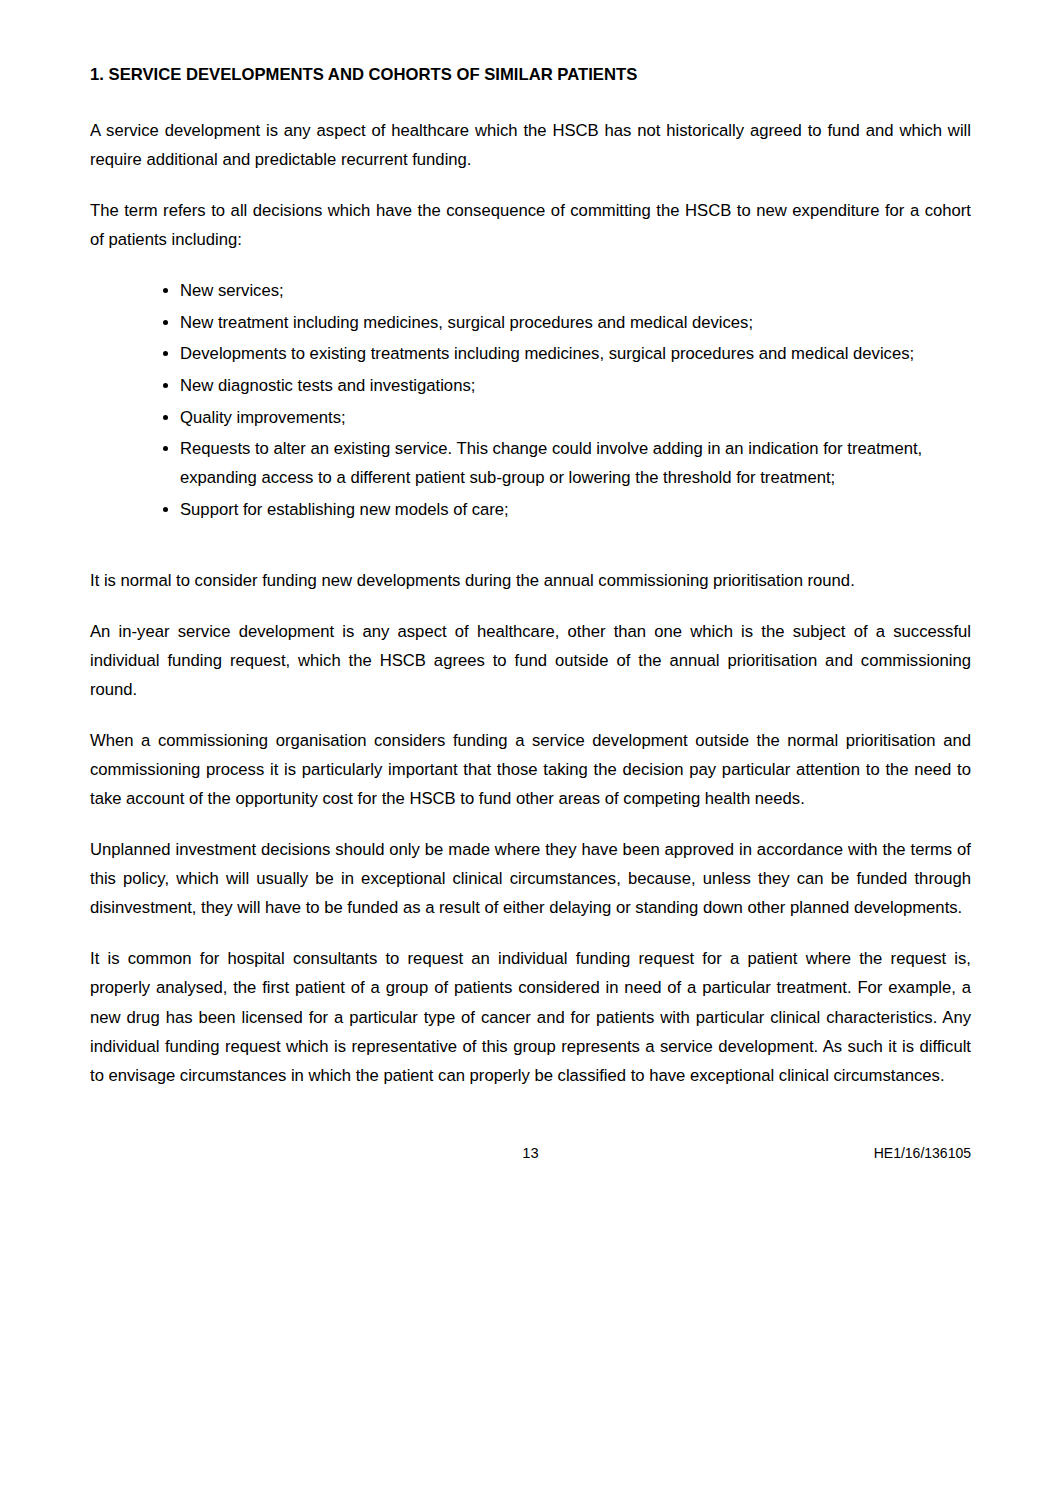1. Service Developments and Cohorts of Similar Patients
A service development is any aspect of healthcare which the HSCB has not historically agreed to fund and which will require additional and predictable recurrent funding.
The term refers to all decisions which have the consequence of committing the HSCB to new expenditure for a cohort of patients including:
New services;
New treatment including medicines, surgical procedures and medical devices;
Developments to existing treatments including medicines, surgical procedures and medical devices;
New diagnostic tests and investigations;
Quality improvements;
Requests to alter an existing service. This change could involve adding in an indication for treatment, expanding access to a different patient sub-group or lowering the threshold for treatment;
Support for establishing new models of care;
It is normal to consider funding new developments during the annual commissioning prioritisation round.
An in-year service development is any aspect of healthcare, other than one which is the subject of a successful individual funding request, which the HSCB agrees to fund outside of the annual prioritisation and commissioning round.
When a commissioning organisation considers funding a service development outside the normal prioritisation and commissioning process it is particularly important that those taking the decision pay particular attention to the need to take account of the opportunity cost for the HSCB to fund other areas of competing health needs.
Unplanned investment decisions should only be made where they have been approved in accordance with the terms of this policy, which will usually be in exceptional clinical circumstances, because, unless they can be funded through disinvestment, they will have to be funded as a result of either delaying or standing down other planned developments.
It is common for hospital consultants to request an individual funding request for a patient where the request is, properly analysed, the first patient of a group of patients considered in need of a particular treatment. For example, a new drug has been licensed for a particular type of cancer and for patients with particular clinical characteristics. Any individual funding request which is representative of this group represents a service development. As such it is difficult to envisage circumstances in which the patient can properly be classified to have exceptional clinical circumstances.
13
HE1/16/136105